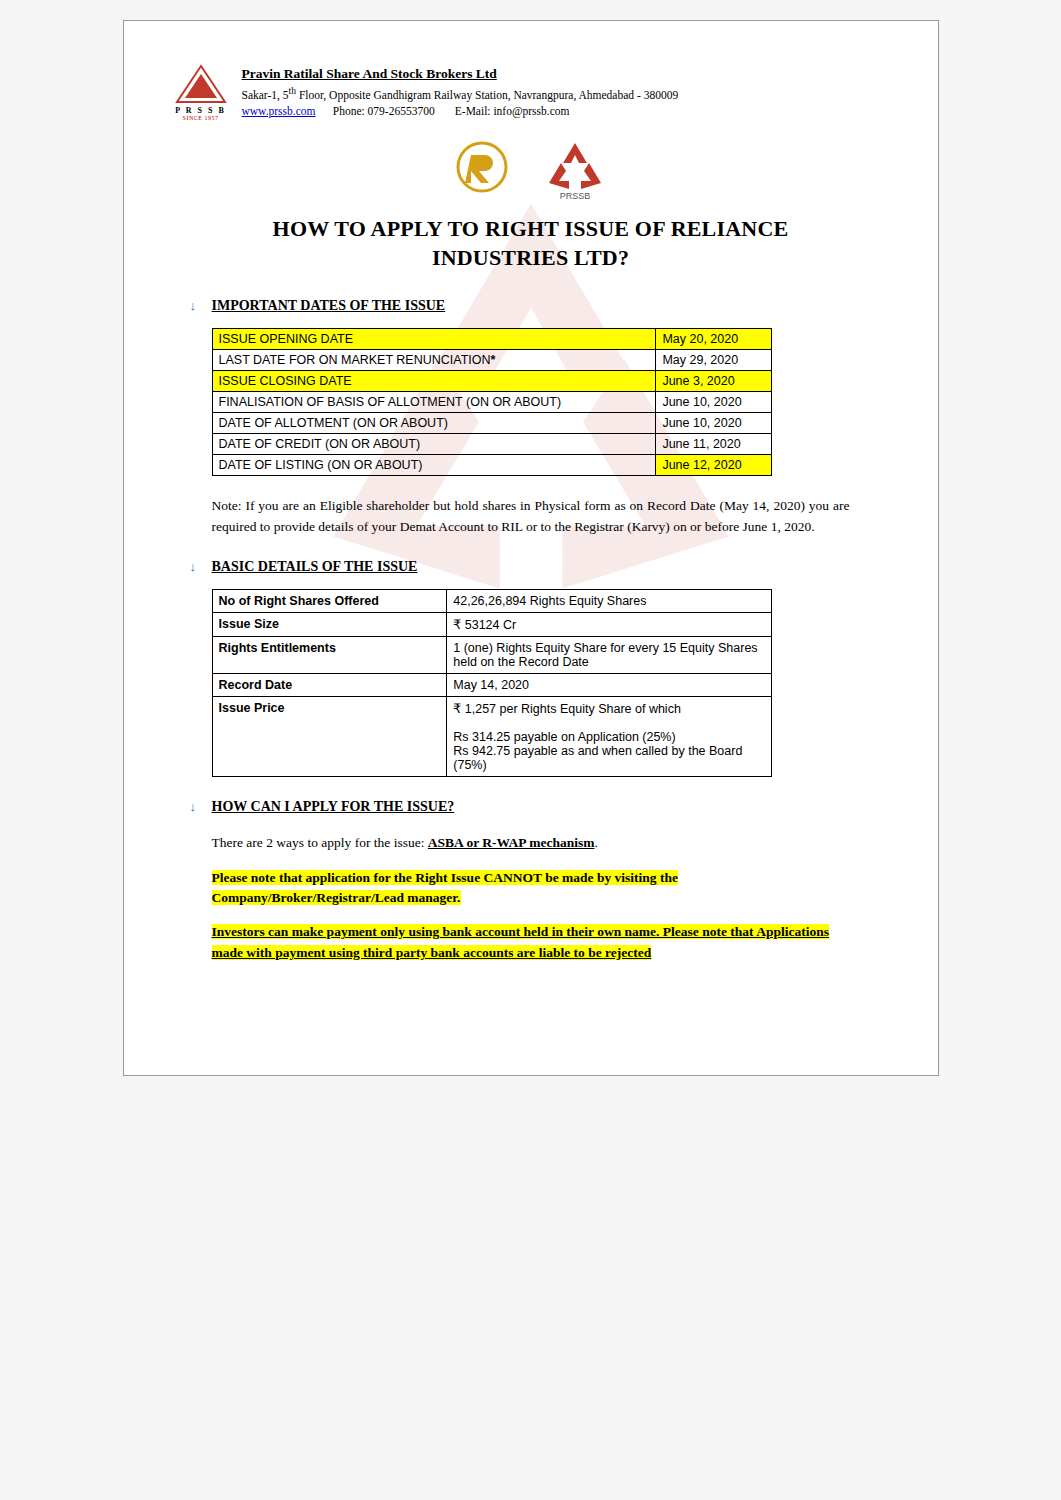P R S S B
SINCE 1957
Pravin Ratilal Share And Stock Brokers Ltd
Sakar-1, 5th Floor, Opposite Gandhigram Railway Station, Navrangpura, Ahmedabad - 380009
www.prssb.com Phone: 079-26553700 E-Mail: info@prssb.com
PRSSB
HOW TO APPLY TO RIGHT ISSUE OF RELIANCE
INDUSTRIES LTD?
IMPORTANT DATES OF THE ISSUE
| ISSUE OPENING DATE | May 20, 2020 |
| LAST DATE FOR ON MARKET RENUNCIATION * | May 29, 2020 |
| ISSUE CLOSING DATE | June 3, 2020 |
| FINALISATION OF BASIS OF ALLOTMENT (ON OR ABOUT) | June 10, 2020 |
| DATE OF ALLOTMENT (ON OR ABOUT) | June 10, 2020 |
| DATE OF CREDIT (ON OR ABOUT) | June 11, 2020 |
| DATE OF LISTING (ON OR ABOUT) | June 12, 2020 |
Note: If you are an Eligible shareholder but hold shares in Physical form as on Record Date (May 14, 2020) you are required to provide details of your Demat Account to RIL or to the Registrar (Karvy) on or before June 1, 2020.
BASIC DETAILS OF THE ISSUE
| No of Right Shares Offered | 42,26,26,894 Rights Equity Shares |
| Issue Size | ₹ 53124 Cr |
| Rights Entitlements | 1 (one) Rights Equity Share for every 15 Equity Shares held on the Record Date |
| Record Date | May 14, 2020 |
| Issue Price | ₹ 1,257 per Rights Equity Share of which Rs 314.25 payable on Application (25%) Rs 942.75 payable as and when called by the Board (75%) |
HOW CAN I APPLY FOR THE ISSUE?
There are 2 ways to apply for the issue: ASBA or R-WAP mechanism.
Please note that application for the Right Issue CANNOT be made by visiting the Company/Broker/Registrar/Lead manager.
Investors can make payment only using bank account held in their own name. Please note that Applications made with payment using third party bank accounts are liable to be rejected